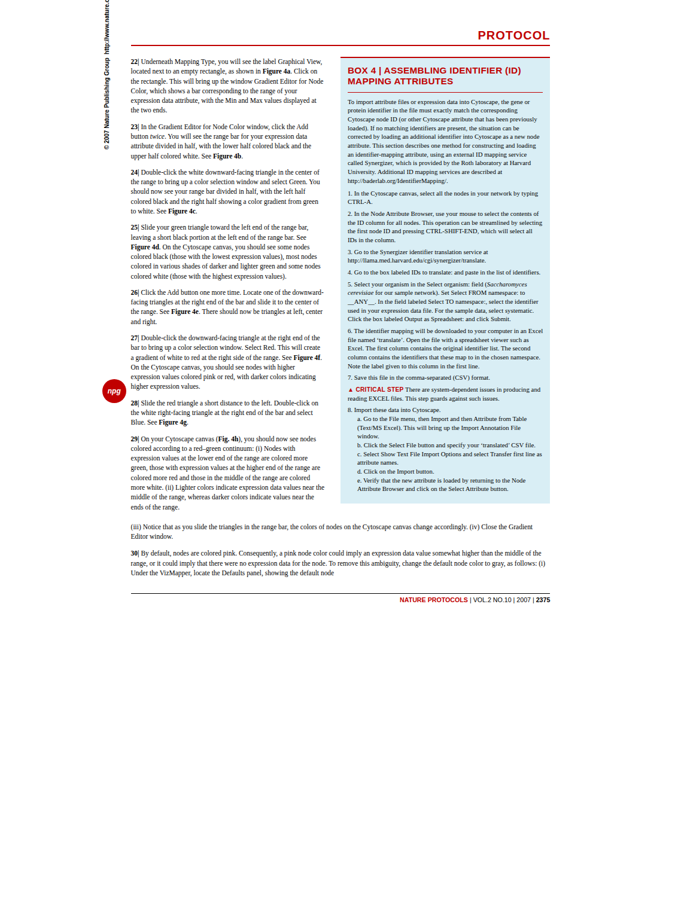PROTOCOL
© 2007 Nature Publishing Group http://www.nature.com/natureprotocols
npg
22| Underneath Mapping Type, you will see the label Graphical View, located next to an empty rectangle, as shown in Figure 4a. Click on the rectangle. This will bring up the window Gradient Editor for Node Color, which shows a bar corresponding to the range of your expression data attribute, with the Min and Max values displayed at the two ends.
23| In the Gradient Editor for Node Color window, click the Add button twice. You will see the range bar for your expression data attribute divided in half, with the lower half colored black and the upper half colored white. See Figure 4b.
24| Double-click the white downward-facing triangle in the center of the range to bring up a color selection window and select Green. You should now see your range bar divided in half, with the left half colored black and the right half showing a color gradient from green to white. See Figure 4c.
25| Slide your green triangle toward the left end of the range bar, leaving a short black portion at the left end of the range bar. See Figure 4d. On the Cytoscape canvas, you should see some nodes colored black (those with the lowest expression values), most nodes colored in various shades of darker and lighter green and some nodes colored white (those with the highest expression values).
26| Click the Add button one more time. Locate one of the downward-facing triangles at the right end of the bar and slide it to the center of the range. See Figure 4e. There should now be triangles at left, center and right.
27| Double-click the downward-facing triangle at the right end of the bar to bring up a color selection window. Select Red. This will create a gradient of white to red at the right side of the range. See Figure 4f. On the Cytoscape canvas, you should see nodes with higher expression values colored pink or red, with darker colors indicating higher expression values.
28| Slide the red triangle a short distance to the left. Double-click on the white right-facing triangle at the right end of the bar and select Blue. See Figure 4g.
29| On your Cytoscape canvas (Fig. 4h), you should now see nodes colored according to a red–green continuum: (i) Nodes with expression values at the lower end of the range are colored more green, those with expression values at the higher end of the range are colored more red and those in the middle of the range are colored more white. (ii) Lighter colors indicate expression data values near the middle of the range, whereas darker colors indicate values near the ends of the range.
BOX 4 | ASSEMBLING IDENTIFIER (ID) MAPPING ATTRIBUTES
To import attribute files or expression data into Cytoscape, the gene or protein identifier in the file must exactly match the corresponding Cytoscape node ID (or other Cytoscape attribute that has been previously loaded). If no matching identifiers are present, the situation can be corrected by loading an additional identifier into Cytoscape as a new node attribute. This section describes one method for constructing and loading an identifier-mapping attribute, using an external ID mapping service called Synergizer, which is provided by the Roth laboratory at Harvard University. Additional ID mapping services are described at http://baderlab.org/IdentifierMapping/.
1. In the Cytoscape canvas, select all the nodes in your network by typing CTRL-A.
2. In the Node Attribute Browser, use your mouse to select the contents of the ID column for all nodes. This operation can be streamlined by selecting the first node ID and pressing CTRL-SHIFT-END, which will select all IDs in the column.
3. Go to the Synergizer identifier translation service at http://llama.med.harvard.edu/cgi/synergizer/translate.
4. Go to the box labeled IDs to translate: and paste in the list of identifiers.
5. Select your organism in the Select organism: field (Saccharomyces cerevisiae for our sample network). Set Select FROM namespace: to __ANY__. In the field labeled Select TO namespace:, select the identifier used in your expression data file. For the sample data, select systematic. Click the box labeled Output as Spreadsheet: and click Submit.
6. The identifier mapping will be downloaded to your computer in an Excel file named ‘translate’. Open the file with a spreadsheet viewer such as Excel. The first column contains the original identifier list. The second column contains the identifiers that these map to in the chosen namespace. Note the label given to this column in the first line.
7. Save this file in the comma-separated (CSV) format.
▲ CRITICAL STEP There are system-dependent issues in producing and reading EXCEL files. This step guards against such issues.
8. Import these data into Cytoscape.
a. Go to the File menu, then Import and then Attribute from Table (Text/MS Excel). This will bring up the Import Annotation File window.
b. Click the Select File button and specify your ‘translated’ CSV file.
c. Select Show Text File Import Options and select Transfer first line as attribute names.
d. Click on the Import button.
e. Verify that the new attribute is loaded by returning to the Node Attribute Browser and click on the Select Attribute button.
(iii) Notice that as you slide the triangles in the range bar, the colors of nodes on the Cytoscape canvas change accordingly. (iv) Close the Gradient Editor window.
30| By default, nodes are colored pink. Consequently, a pink node color could imply an expression data value somewhat higher than the middle of the range, or it could imply that there were no expression data for the node. To remove this ambiguity, change the default node color to gray, as follows: (i) Under the VizMapper, locate the Defaults panel, showing the default node
NATURE PROTOCOLS | VOL.2 NO.10 | 2007 | 2375